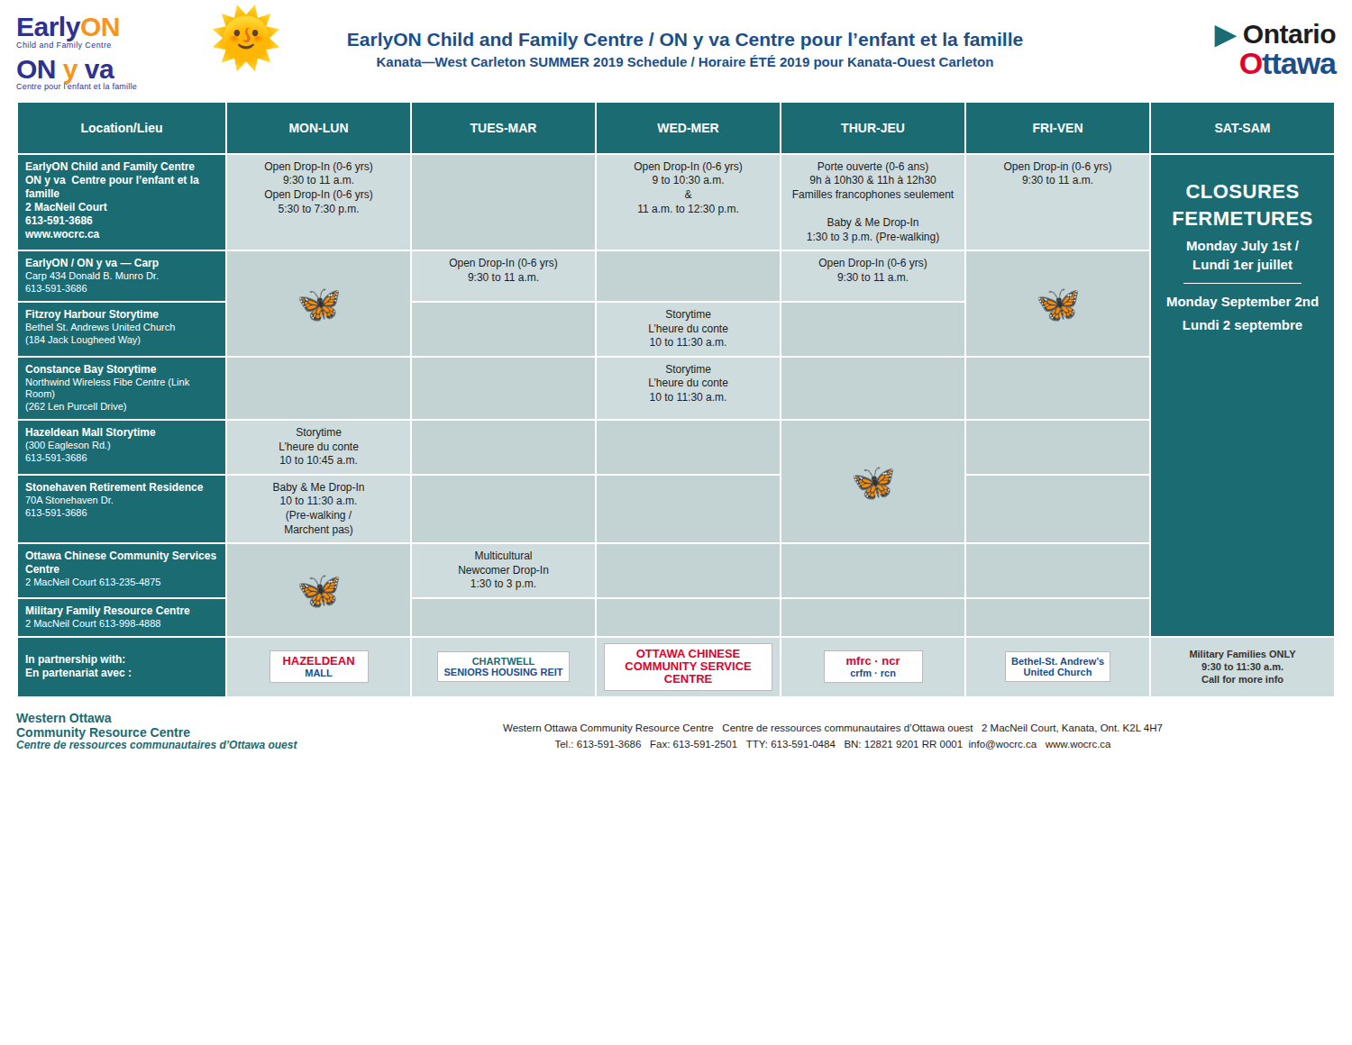EarlyON
Child and Family Centre
ON y va
Centre pour l’enfant et la famille
🌞
EarlyON Child and Family Centre / ON y va Centre pour l’enfant et la famille
Kanata—West Carleton SUMMER 2019 Schedule / Horaire ÉTÉ 2019 pour Kanata-Ouest Carleton
▶ Ontario
Ottawa
| Location/Lieu | MON-LUN | TUES-MAR | WED-MER | THUR-JEU | FRI-VEN | SAT-SAM |
| --- | --- | --- | --- | --- | --- | --- |
| EarlyON Child and Family Centre ON y va Centre pour l’enfant et la famille 2 MacNeil Court 613-591-3686 www.wocrc.ca | Open Drop-In (0-6 yrs) 9:30 to 11 a.m. Open Drop-In (0-6 yrs) 5:30 to 7:30 p.m. | | Open Drop-In (0-6 yrs) 9 to 10:30 a.m. & 11 a.m. to 12:30 p.m. | Porte ouverte (0-6 ans) 9h à 10h30 & 11h à 12h30 Familles francophones seulement Baby & Me Drop-In 1:30 to 3 p.m. (Pre-walking) | Open Drop-in (0-6 yrs) 9:30 to 11 a.m. | CLOSURES FERMETURES Monday July 1st / Lundi 1er juillet Monday September 2nd Lundi 2 septembre |
| EarlyON / ON y va — Carp Carp 434 Donald B. Munro Dr. 613-591-3686 | 🦋 | Open Drop-In (0-6 yrs) 9:30 to 11 a.m. | | Open Drop-In (0-6 yrs) 9:30 to 11 a.m. | 🦋 |
| Fitzroy Harbour Storytime Bethel St. Andrews United Church (184 Jack Lougheed Way) | | Storytime L’heure du conte 10 to 11:30 a.m. | |
| Constance Bay Storytime Northwind Wireless Fibe Centre (Link Room) (262 Len Purcell Drive) | | | Storytime L’heure du conte 10 to 11:30 a.m. | | |
| Hazeldean Mall Storytime (300 Eagleson Rd.) 613-591-3686 | Storytime L’heure du conte 10 to 10:45 a.m. | | | 🦋 | |
| Stonehaven Retirement Residence 70A Stonehaven Dr. 613-591-3686 | Baby & Me Drop-In 10 to 11:30 a.m. (Pre-walking / Marchent pas) | | | |
| Ottawa Chinese Community Services Centre 2 MacNeil Court 613-235-4875 | 🦋 | Multicultural Newcomer Drop-In 1:30 to 3 p.m. | | | |
| Military Family Resource Centre 2 MacNeil Court 613-998-4888 | | | | |
| In partnership with: En partenariat avec : | HAZELDEAN MALL | CHARTWELL SENIORS HOUSING REIT | OTTAWA CHINESE COMMUNITY SERVICE CENTRE | mfrc · ncr crfm · rcn | Bethel-St. Andrew’s United Church | Military Families ONLY 9:30 to 11:30 a.m. Call for more info |
Western Ottawa
Community Resource Centre
Centre de ressources communautaires d’Ottawa ouest
Western Ottawa Community Resource Centre Centre de ressources communautaires d’Ottawa ouest 2 MacNeil Court, Kanata, Ont. K2L 4H7
Tel.: 613-591-3686 Fax: 613-591-2501 TTY: 613-591-0484 BN: 12821 9201 RR 0001 info@wocrc.ca www.wocrc.ca